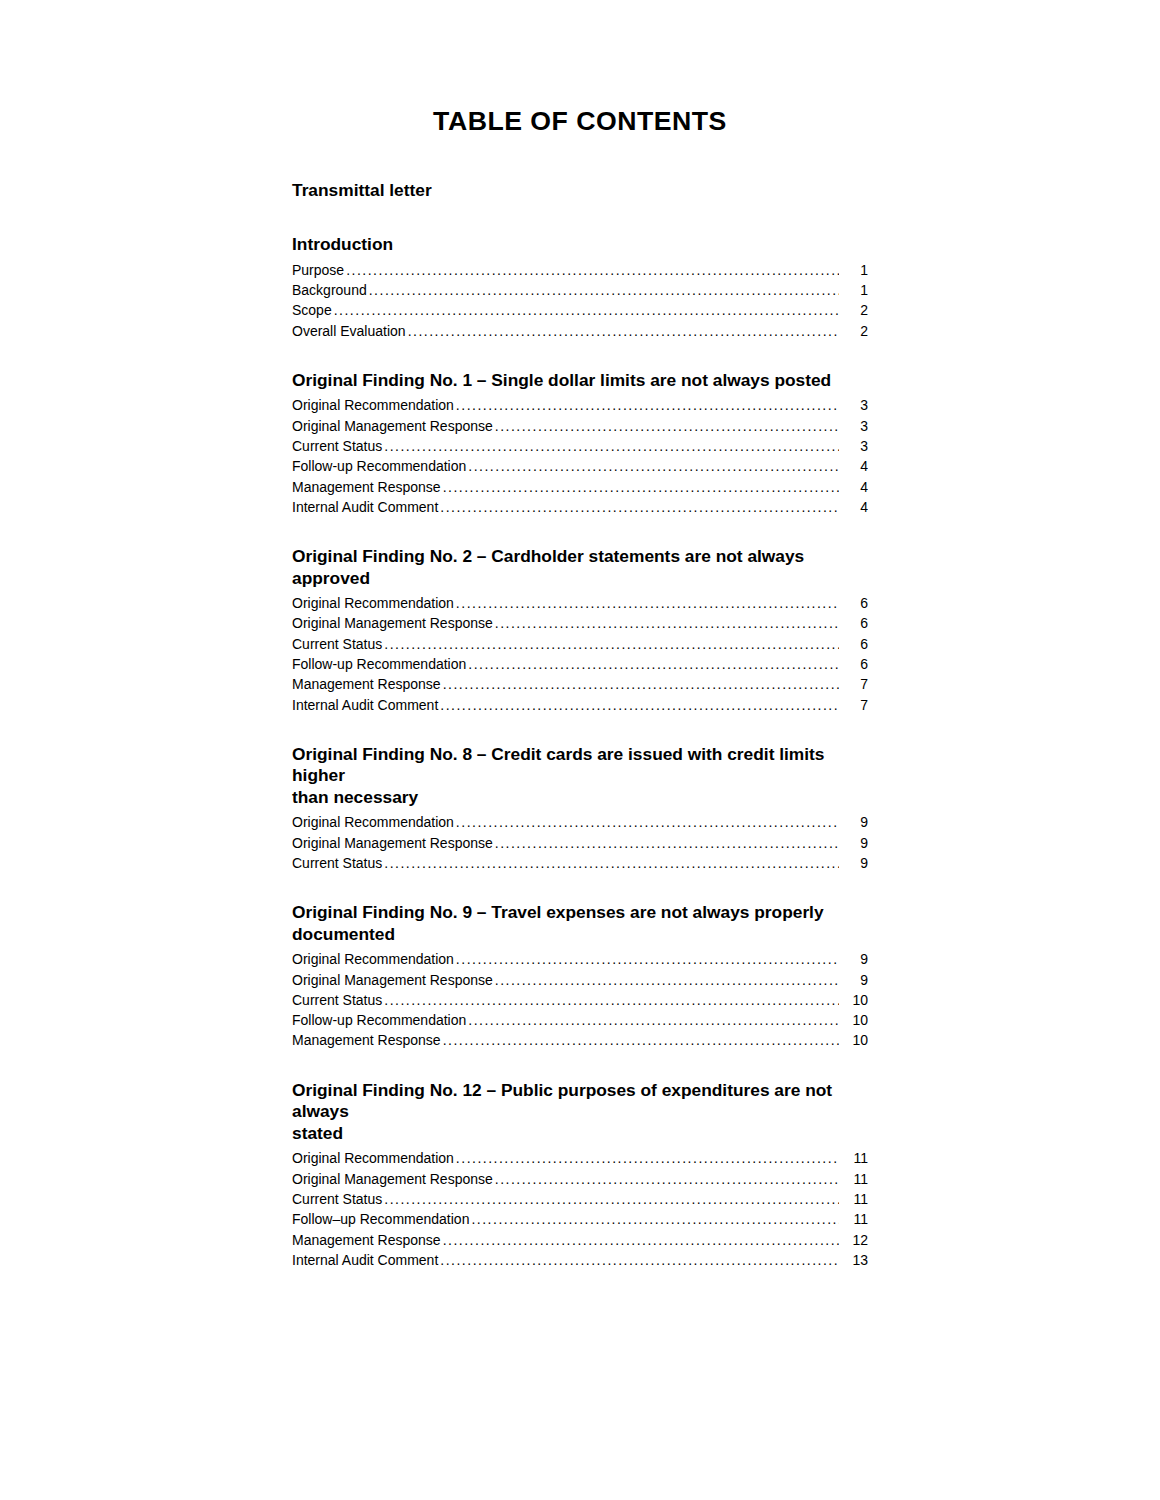TABLE OF CONTENTS
Transmittal letter
Introduction
Purpose................................................................................................................................... 1
Background.............................................................................................................................. 1
Scope....................................................................................................................................... 2
Overall Evaluation................................................................................................................. 2
Original Finding No. 1 – Single dollar limits are not always posted
Original Recommendation....................................................................................................... 3
Original Management Response................................................................................................. 3
Current Status......................................................................................................................... 3
Follow-up Recommendation..................................................................................................... 4
Management Response.......................................................................................................... 4
Internal Audit Comment......................................................................................................... 4
Original Finding No. 2 – Cardholder statements are not always
approved
Original Recommendation....................................................................................................... 6
Original Management Response................................................................................................. 6
Current Status......................................................................................................................... 6
Follow-up Recommendation..................................................................................................... 6
Management Response.......................................................................................................... 7
Internal Audit Comment......................................................................................................... 7
Original Finding No. 8 – Credit cards are issued with credit limits higher
than necessary
Original Recommendation....................................................................................................... 9
Original Management Response................................................................................................. 9
Current Status......................................................................................................................... 9
Original Finding No. 9 – Travel expenses are not always properly
documented
Original Recommendation....................................................................................................... 9
Original Management Response................................................................................................. 9
Current Status....................................................................................................................... 10
Follow-up Recommendation................................................................................................... 10
Management Response........................................................................................................ 10
Original Finding No. 12 – Public purposes of expenditures are not always
stated
Original Recommendation..................................................................................................... 11
Original Management Response............................................................................................... 11
Current Status....................................................................................................................... 11
Follow–up Recommendation................................................................................................... 11
Management Response........................................................................................................ 12
Internal Audit Comment....................................................................................................... 13